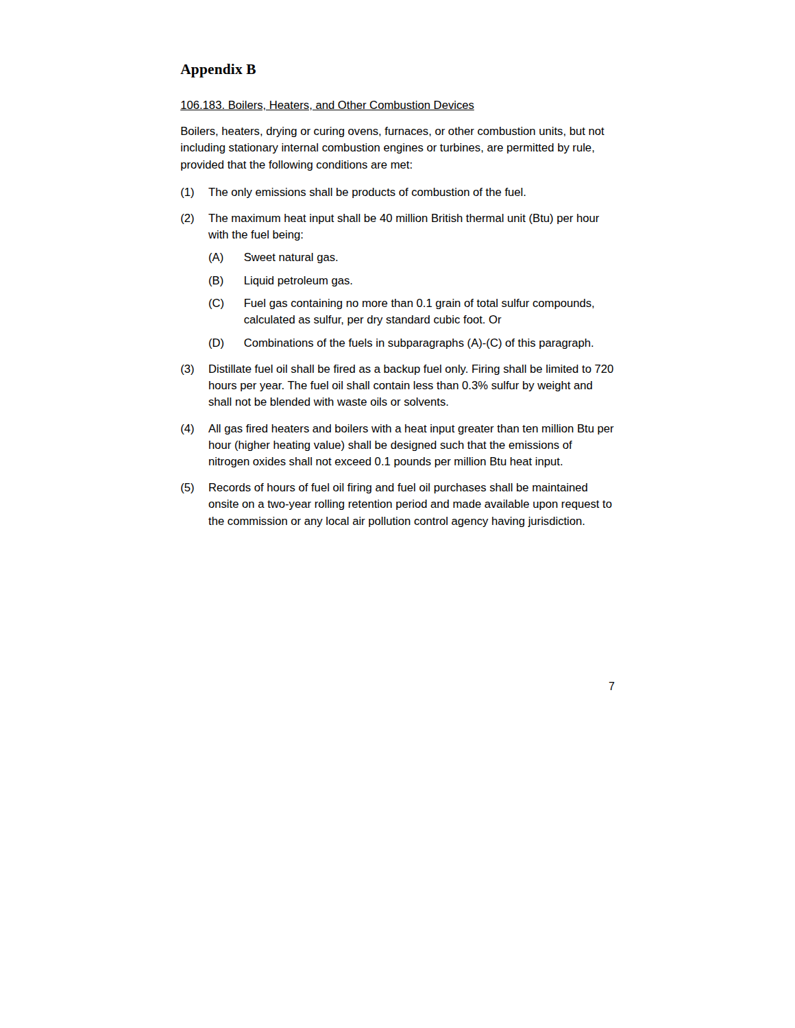Appendix B
106.183. Boilers, Heaters, and Other Combustion Devices
Boilers, heaters, drying or curing ovens, furnaces, or other combustion units, but not including stationary internal combustion engines or turbines, are permitted by rule, provided that the following conditions are met:
(1) The only emissions shall be products of combustion of the fuel.
(2) The maximum heat input shall be 40 million British thermal unit (Btu) per hour with the fuel being:
(A) Sweet natural gas.
(B) Liquid petroleum gas.
(C) Fuel gas containing no more than 0.1 grain of total sulfur compounds, calculated as sulfur, per dry standard cubic foot. Or
(D) Combinations of the fuels in subparagraphs (A)-(C) of this paragraph.
(3) Distillate fuel oil shall be fired as a backup fuel only. Firing shall be limited to 720 hours per year. The fuel oil shall contain less than 0.3% sulfur by weight and shall not be blended with waste oils or solvents.
(4) All gas fired heaters and boilers with a heat input greater than ten million Btu per hour (higher heating value) shall be designed such that the emissions of nitrogen oxides shall not exceed 0.1 pounds per million Btu heat input.
(5) Records of hours of fuel oil firing and fuel oil purchases shall be maintained onsite on a two-year rolling retention period and made available upon request to the commission or any local air pollution control agency having jurisdiction.
7